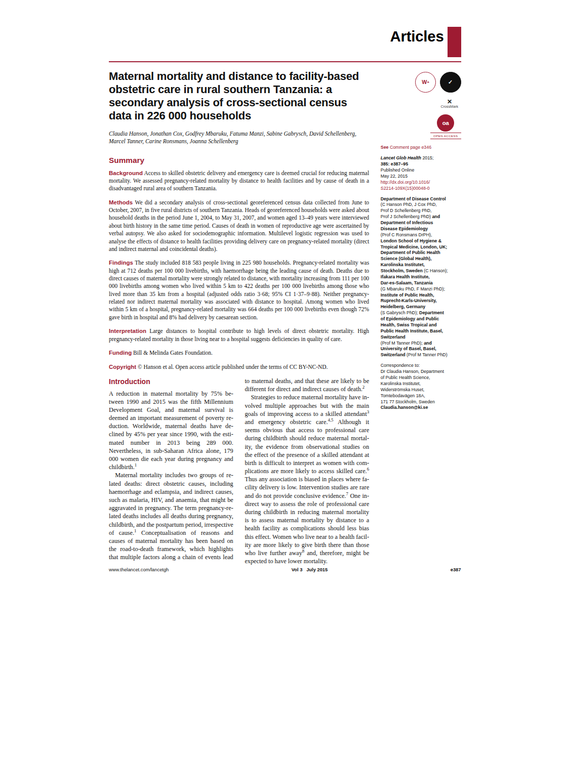Articles
Maternal mortality and distance to facility-based obstetric care in rural southern Tanzania: a secondary analysis of cross-sectional census data in 226 000 households
Claudia Hanson, Jonathan Cox, Godfrey Mbaruku, Fatuma Manzi, Sabine Gabrysch, David Schellenberg, Marcel Tanner, Carine Ronsmans, Joanna Schellenberg
Summary
Background Access to skilled obstetric delivery and emergency care is deemed crucial for reducing maternal mortality. We assessed pregnancy-related mortality by distance to health facilities and by cause of death in a disadvantaged rural area of southern Tanzania.
Methods We did a secondary analysis of cross-sectional georeferenced census data collected from June to October, 2007, in five rural districts of southern Tanzania. Heads of georeferenced households were asked about household deaths in the period June 1, 2004, to May 31, 2007, and women aged 13–49 years were interviewed about birth history in the same time period. Causes of death in women of reproductive age were ascertained by verbal autopsy. We also asked for sociodemographic information. Multilevel logistic regression was used to analyse the effects of distance to health facilities providing delivery care on pregnancy-related mortality (direct and indirect maternal and coincidental deaths).
Findings The study included 818 583 people living in 225 980 households. Pregnancy-related mortality was high at 712 deaths per 100 000 livebirths, with haemorrhage being the leading cause of death. Deaths due to direct causes of maternal mortality were strongly related to distance, with mortality increasing from 111 per 100 000 livebirths among women who lived within 5 km to 422 deaths per 100 000 livebirths among those who lived more than 35 km from a hospital (adjusted odds ratio 3·68; 95% CI 1·37–9·88). Neither pregnancy-related nor indirect maternal mortality was associated with distance to hospital. Among women who lived within 5 km of a hospital, pregnancy-related mortality was 664 deaths per 100 000 livebirths even though 72% gave birth in hospital and 8% had delivery by caesarean section.
Interpretation Large distances to hospital contribute to high levels of direct obstetric mortality. High pregnancy-related mortality in those living near to a hospital suggests deficiencies in quality of care.
Funding Bill & Melinda Gates Foundation.
Copyright © Hanson et al. Open access article published under the terms of CC BY-NC-ND.
Introduction
A reduction in maternal mortality by 75% between 1990 and 2015 was the fifth Millennium Development Goal, and maternal survival is deemed an important measurement of poverty reduction. Worldwide, maternal deaths have declined by 45% per year since 1990, with the estimated number in 2013 being 289 000. Nevertheless, in sub-Saharan Africa alone, 179 000 women die each year during pregnancy and childbirth.1
Maternal mortality includes two groups of related deaths: direct obstetric causes, including haemorrhage and eclampsia, and indirect causes, such as malaria, HIV, and anaemia, that might be aggravated in pregnancy. The term pregnancy-related deaths includes all deaths during pregnancy, childbirth, and the postpartum period, irrespective of cause.1 Conceptualisation of reasons and causes of maternal mortality has been based on the road-to-death framework, which highlights that multiple factors along a chain of events lead to maternal deaths, and that these are likely to be different for direct and indirect causes of death.2
Strategies to reduce maternal mortality have involved multiple approaches but with the main goals of improving access to a skilled attendant3 and emergency obstetric care.4,5 Although it seems obvious that access to professional care during childbirth should reduce maternal mortality, the evidence from observational studies on the effect of the presence of a skilled attendant at birth is difficult to interpret as women with complications are more likely to access skilled care.6 Thus any association is biased in places where facility delivery is low. Intervention studies are rare and do not provide conclusive evidence.7 One indirect way to assess the role of professional care during childbirth in reducing maternal mortality is to assess maternal mortality by distance to a health facility as complications should less bias this effect. Women who live near to a health facility are more likely to give birth there than those who live further away8 and, therefore, might be expected to have lower mortality.
W+
✓
✕CrossMark
oa
OPEN ACCESS
See Comment page e346
Lancet Glob Health 2015;
385: e387–95
Published Online
May 22, 2015
http://dx.doi.org/10.1016/
S2214-109X(15)00048-0
Department of Disease Control
(C Hanson PhD, J Cox PhD,
Prof D Schellenberg PhD,
Prof J Schellenberg PhD) and
Department of Infectious
Disease Epidemiology
(Prof C Ronsmans DrPH),
London School of Hygiene &
Tropical Medicine, London, UK;
Department of Public Health
Science (Global Health),
Karolinska Institutet,
Stockholm, Sweden (C Hanson);
Ifakara Health Institute,
Dar-es-Salaam, Tanzania
(G Mbaruku PhD, F Manzi PhD);
Institute of Public Health,
Ruprecht-Karls-University,
Heidelberg, Germany
(S Gabrysch PhD); Department
of Epidemiology and Public
Health, Swiss Tropical and
Public Health Institute, Basel,
Switzerland
(Prof M Tanner PhD); and
University of Basel, Basel,
Switzerland (Prof M Tanner PhD)
Correspondence to:
Dr Claudia Hanson, Department
of Public Health Science,
Karolinska Institutet,
Widerströmska Huset,
Tomtebodavägen 18A,
171 77 Stockholm, Sweden
Claudia.hanson@ki.se
www.thelancet.com/lancetgh
Vol 3 July 2015
e387